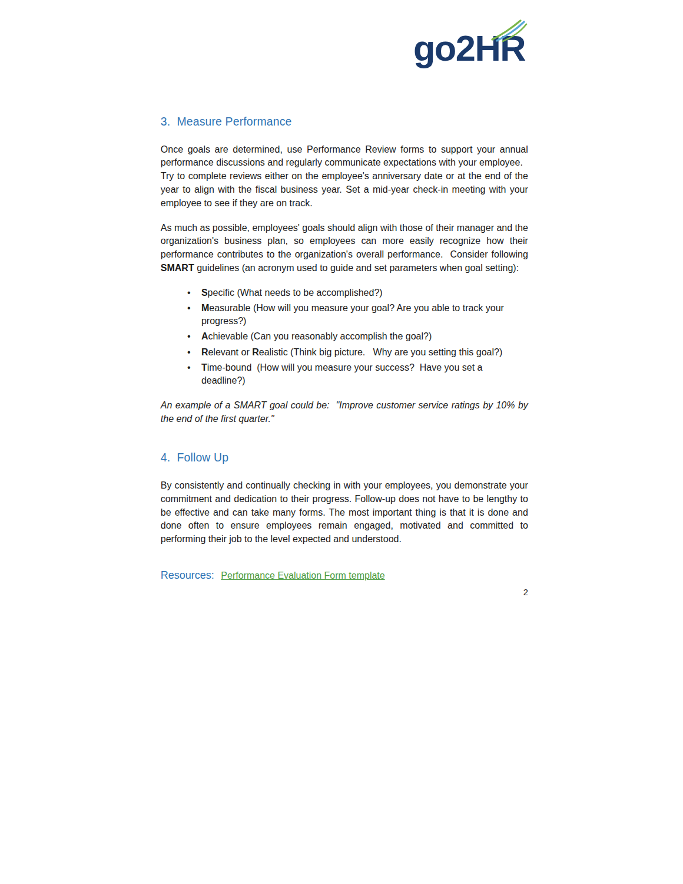go2HR
3. Measure Performance
Once goals are determined, use Performance Review forms to support your annual performance discussions and regularly communicate expectations with your employee. Try to complete reviews either on the employee's anniversary date or at the end of the year to align with the fiscal business year. Set a mid-year check-in meeting with your employee to see if they are on track.
As much as possible, employees' goals should align with those of their manager and the organization's business plan, so employees can more easily recognize how their performance contributes to the organization's overall performance. Consider following SMART guidelines (an acronym used to guide and set parameters when goal setting):
Specific (What needs to be accomplished?)
Measurable (How will you measure your goal? Are you able to track your progress?)
Achievable (Can you reasonably accomplish the goal?)
Relevant or Realistic (Think big picture. Why are you setting this goal?)
Time-bound (How will you measure your success? Have you set a deadline?)
An example of a SMART goal could be: "Improve customer service ratings by 10% by the end of the first quarter."
4. Follow Up
By consistently and continually checking in with your employees, you demonstrate your commitment and dedication to their progress. Follow-up does not have to be lengthy to be effective and can take many forms. The most important thing is that it is done and done often to ensure employees remain engaged, motivated and committed to performing their job to the level expected and understood.
Resources: Performance Evaluation Form template
2